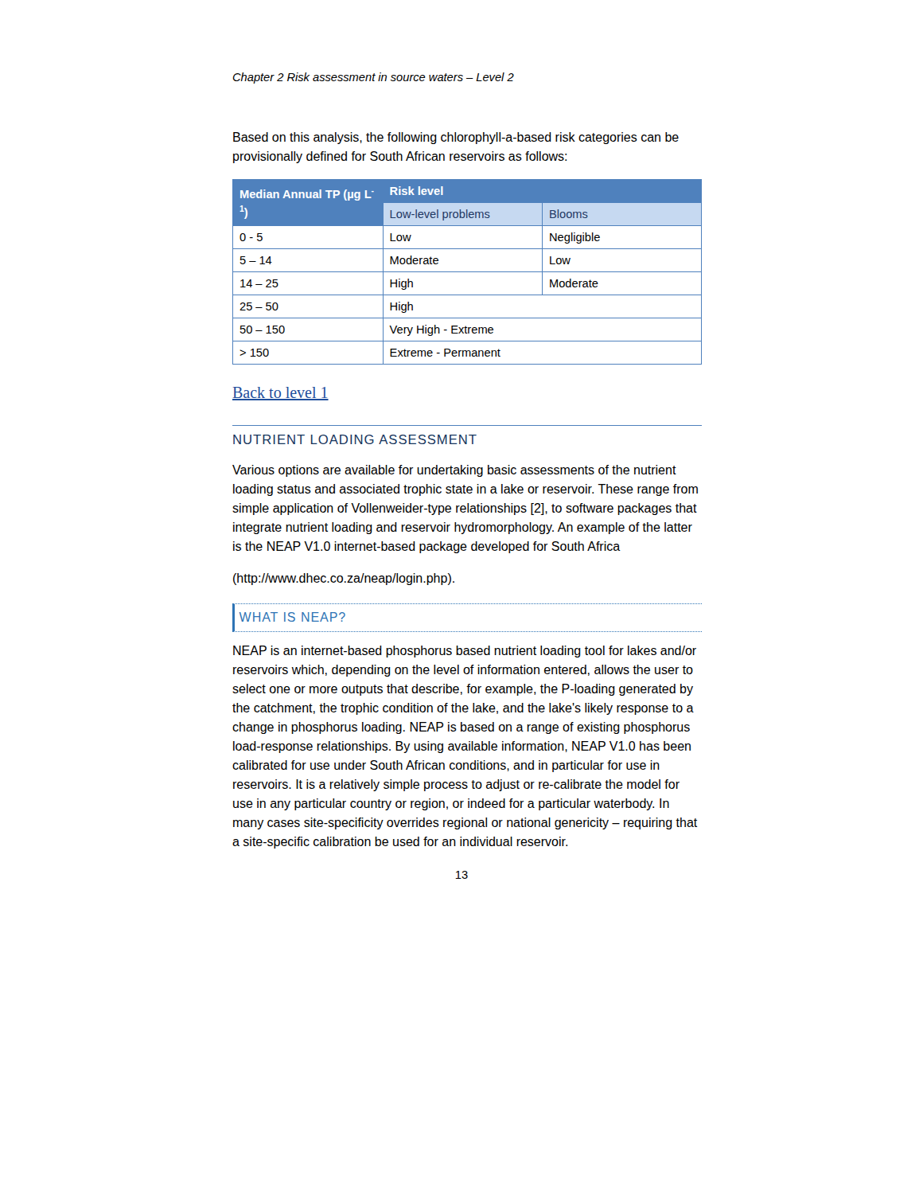Chapter 2 Risk assessment in source waters – Level 2
Based on this analysis, the following chlorophyll-a-based risk categories can be provisionally defined for South African reservoirs as follows:
| Median Annual TP (µg L -1 ) | Risk level |
| --- | --- |
| Low-level problems | Blooms |
| 0 - 5 | Low | Negligible |
| 5 – 14 | Moderate | Low |
| 14 – 25 | High | Moderate |
| 25 – 50 | High |
| 50 – 150 | Very High - Extreme |
| > 150 | Extreme - Permanent |
Back to level 1
Nutrient loading assessment
Various options are available for undertaking basic assessments of the nutrient loading status and associated trophic state in a lake or reservoir. These range from simple application of Vollenweider-type relationships [2], to software packages that integrate nutrient loading and reservoir hydromorphology. An example of the latter is the NEAP V1.0 internet-based package developed for South Africa
(http://www.dhec.co.za/neap/login.php).
What is NEAP?
NEAP is an internet-based phosphorus based nutrient loading tool for lakes and/or reservoirs which, depending on the level of information entered, allows the user to select one or more outputs that describe, for example, the P-loading generated by the catchment, the trophic condition of the lake, and the lake's likely response to a change in phosphorus loading. NEAP is based on a range of existing phosphorus load-response relationships. By using available information, NEAP V1.0 has been calibrated for use under South African conditions, and in particular for use in reservoirs. It is a relatively simple process to adjust or re-calibrate the model for use in any particular country or region, or indeed for a particular waterbody. In many cases site-specificity overrides regional or national genericity – requiring that a site-specific calibration be used for an individual reservoir.
13